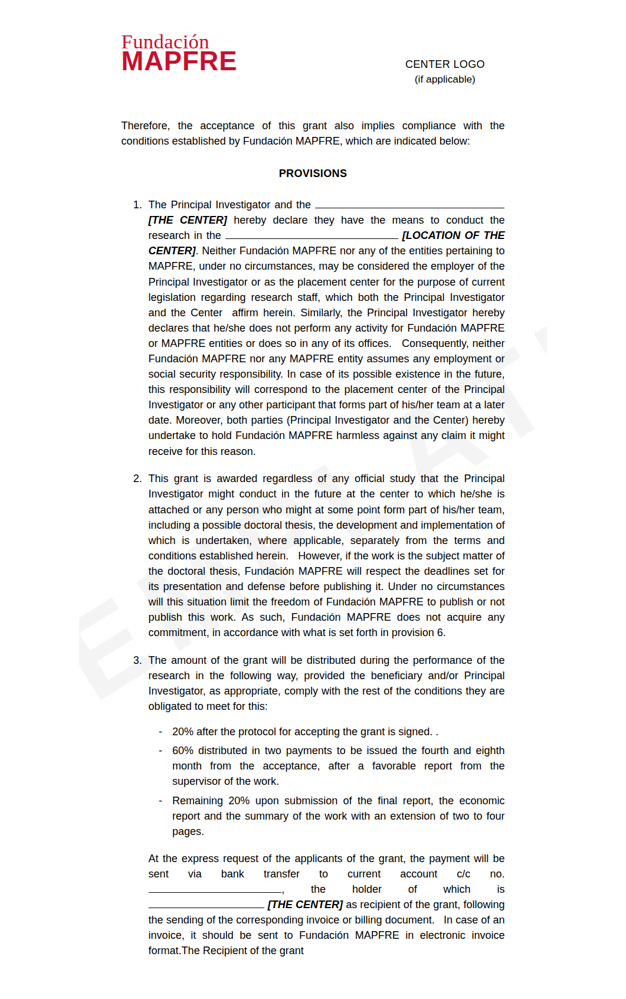TEMPLATE
Fundación
MAPFRE
CENTER LOGO
(if applicable)
Therefore, the acceptance of this grant also implies compliance with the conditions established by Fundación MAPFRE, which are indicated below:
PROVISIONS
The Principal Investigator and the [THE CENTER] hereby declare they have the means to conduct the research in the [LOCATION OF THE CENTER]. Neither Fundación MAPFRE nor any of the entities pertaining to MAPFRE, under no circumstances, may be considered the employer of the Principal Investigator or as the placement center for the purpose of current legislation regarding research staff, which both the Principal Investigator and the Center affirm herein. Similarly, the Principal Investigator hereby declares that he/she does not perform any activity for Fundación MAPFRE or MAPFRE entities or does so in any of its offices. Consequently, neither Fundación MAPFRE nor any MAPFRE entity assumes any employment or social security responsibility. In case of its possible existence in the future, this responsibility will correspond to the placement center of the Principal Investigator or any other participant that forms part of his/her team at a later date. Moreover, both parties (Principal Investigator and the Center) hereby undertake to hold Fundación MAPFRE harmless against any claim it might receive for this reason.
This grant is awarded regardless of any official study that the Principal Investigator might conduct in the future at the center to which he/she is attached or any person who might at some point form part of his/her team, including a possible doctoral thesis, the development and implementation of which is undertaken, where applicable, separately from the terms and conditions established herein. However, if the work is the subject matter of the doctoral thesis, Fundación MAPFRE will respect the deadlines set for its presentation and defense before publishing it. Under no circumstances will this situation limit the freedom of Fundación MAPFRE to publish or not publish this work. As such, Fundación MAPFRE does not acquire any commitment, in accordance with what is set forth in provision 6.
The amount of the grant will be distributed during the performance of the research in the following way, provided the beneficiary and/or Principal Investigator, as appropriate, comply with the rest of the conditions they are obligated to meet for this:
20% after the protocol for accepting the grant is signed. .
60% distributed in two payments to be issued the fourth and eighth month from the acceptance, after a favorable report from the supervisor of the work.
Remaining 20% upon submission of the final report, the economic report and the summary of the work with an extension of two to four pages.
At the express request of the applicants of the grant, the payment will be sent via bank transfer to current account c/c no. , the holder of which is [THE CENTER] as recipient of the grant, following the sending of the corresponding invoice or billing document. In case of an invoice, it should be sent to Fundación MAPFRE in electronic invoice format.The Recipient of the grant